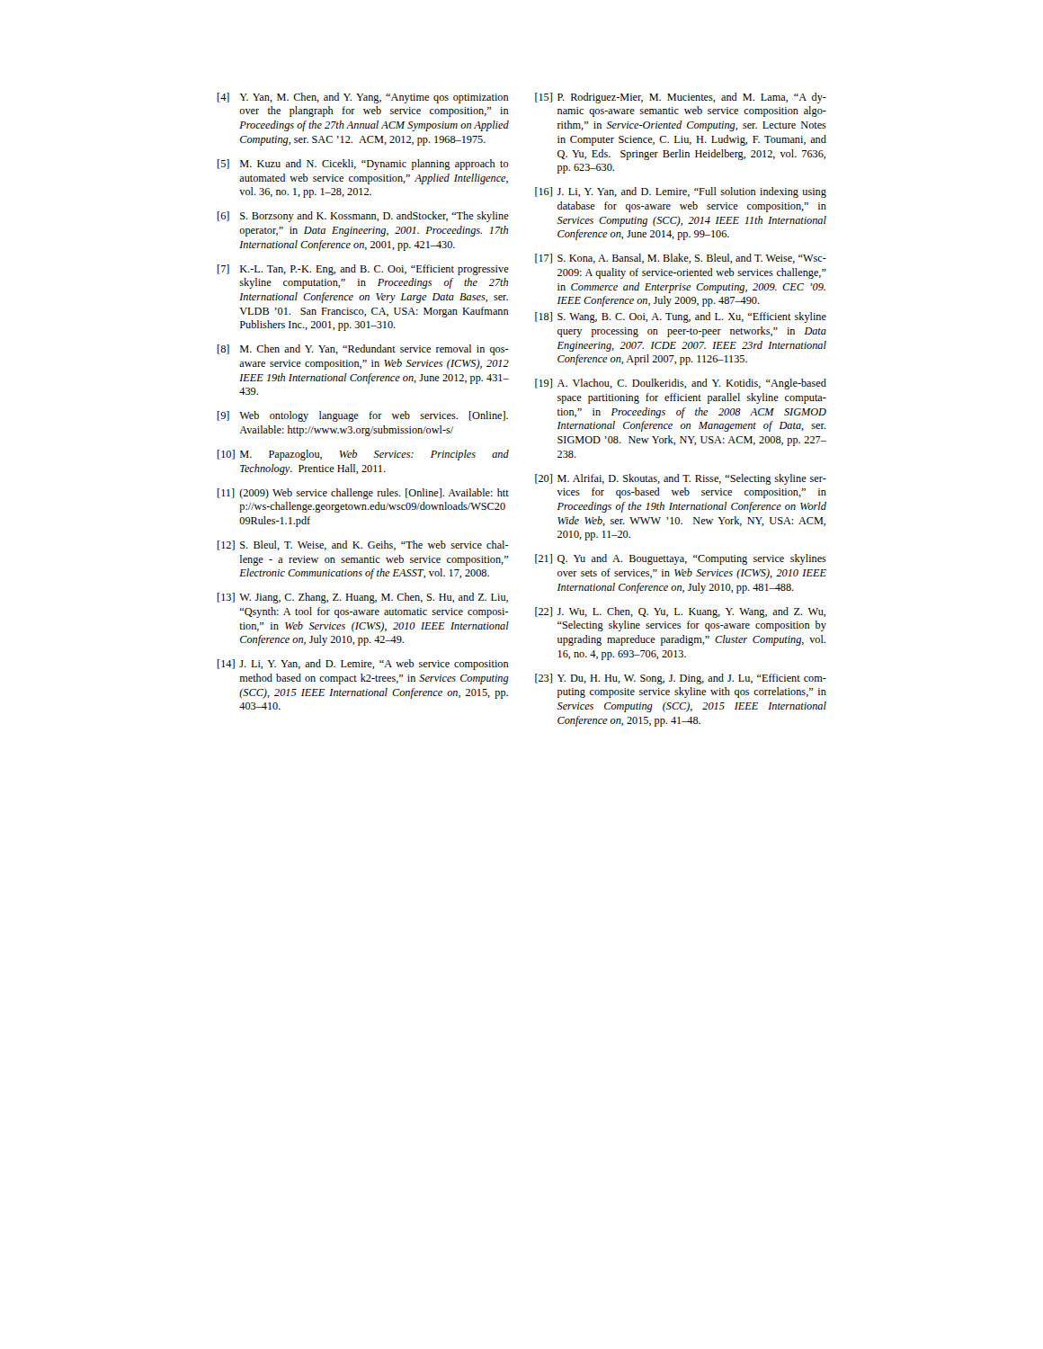[4] Y. Yan, M. Chen, and Y. Yang, “Anytime qos optimization over the plangraph for web service composition,” in Proceedings of the 27th Annual ACM Symposium on Applied Computing, ser. SAC ’12. ACM, 2012, pp. 1968–1975.
[5] M. Kuzu and N. Cicekli, “Dynamic planning approach to automated web service composition,” Applied Intelligence, vol. 36, no. 1, pp. 1–28, 2012.
[6] S. Borzsony and K. Kossmann, D. andStocker, “The skyline operator,” in Data Engineering, 2001. Proceedings. 17th International Conference on, 2001, pp. 421–430.
[7] K.-L. Tan, P.-K. Eng, and B. C. Ooi, “Efficient progressive skyline computation,” in Proceedings of the 27th International Conference on Very Large Data Bases, ser. VLDB ’01. San Francisco, CA, USA: Morgan Kaufmann Publishers Inc., 2001, pp. 301–310.
[8] M. Chen and Y. Yan, “Redundant service removal in qos-aware service composition,” in Web Services (ICWS), 2012 IEEE 19th International Conference on, June 2012, pp. 431–439.
[9] Web ontology language for web services. [Online]. Available: http://www.w3.org/submission/owl-s/
[10] M. Papazoglou, Web Services: Principles and Technology. Prentice Hall, 2011.
[11](2009) Web service challenge rules. [Online]. Available: http://ws-challenge.georgetown.edu/wsc09/downloads/WSC2009Rules-1.1.pdf
[12] S. Bleul, T. Weise, and K. Geihs, “The web service challenge - a review on semantic web service composition,” Electronic Communications of the EASST, vol. 17, 2008.
[13] W. Jiang, C. Zhang, Z. Huang, M. Chen, S. Hu, and Z. Liu, “Qsynth: A tool for qos-aware automatic service composition,” in Web Services (ICWS), 2010 IEEE International Conference on, July 2010, pp. 42–49.
[14] J. Li, Y. Yan, and D. Lemire, “A web service composition method based on compact k2-trees,” in Services Computing (SCC), 2015 IEEE International Conference on, 2015, pp. 403–410.
[15] P. Rodriguez-Mier, M. Mucientes, and M. Lama, “A dynamic qos-aware semantic web service composition algorithm,” in Service-Oriented Computing, ser. Lecture Notes in Computer Science, C. Liu, H. Ludwig, F. Toumani, and Q. Yu, Eds. Springer Berlin Heidelberg, 2012, vol. 7636, pp. 623–630.
[16] J. Li, Y. Yan, and D. Lemire, “Full solution indexing using database for qos-aware web service composition,” in Services Computing (SCC), 2014 IEEE 11th International Conference on, June 2014, pp. 99–106.
[17] S. Kona, A. Bansal, M. Blake, S. Bleul, and T. Weise, “Wsc-2009: A quality of service-oriented web services challenge,” in Commerce and Enterprise Computing, 2009. CEC ’09. IEEE Conference on, July 2009, pp. 487–490.
[18] S. Wang, B. C. Ooi, A. Tung, and L. Xu, “Efficient skyline query processing on peer-to-peer networks,” in Data Engineering, 2007. ICDE 2007. IEEE 23rd International Conference on, April 2007, pp. 1126–1135.
[19] A. Vlachou, C. Doulkeridis, and Y. Kotidis, “Angle-based space partitioning for efficient parallel skyline computation,” in Proceedings of the 2008 ACM SIGMOD International Conference on Management of Data, ser. SIGMOD ’08. New York, NY, USA: ACM, 2008, pp. 227–238.
[20] M. Alrifai, D. Skoutas, and T. Risse, “Selecting skyline services for qos-based web service composition,” in Proceedings of the 19th International Conference on World Wide Web, ser. WWW ’10. New York, NY, USA: ACM, 2010, pp. 11–20.
[21] Q. Yu and A. Bouguettaya, “Computing service skylines over sets of services,” in Web Services (ICWS), 2010 IEEE International Conference on, July 2010, pp. 481–488.
[22] J. Wu, L. Chen, Q. Yu, L. Kuang, Y. Wang, and Z. Wu, “Selecting skyline services for qos-aware composition by upgrading mapreduce paradigm,” Cluster Computing, vol. 16, no. 4, pp. 693–706, 2013.
[23] Y. Du, H. Hu, W. Song, J. Ding, and J. Lu, “Efficient computing composite service skyline with qos correlations,” in Services Computing (SCC), 2015 IEEE International Conference on, 2015, pp. 41–48.